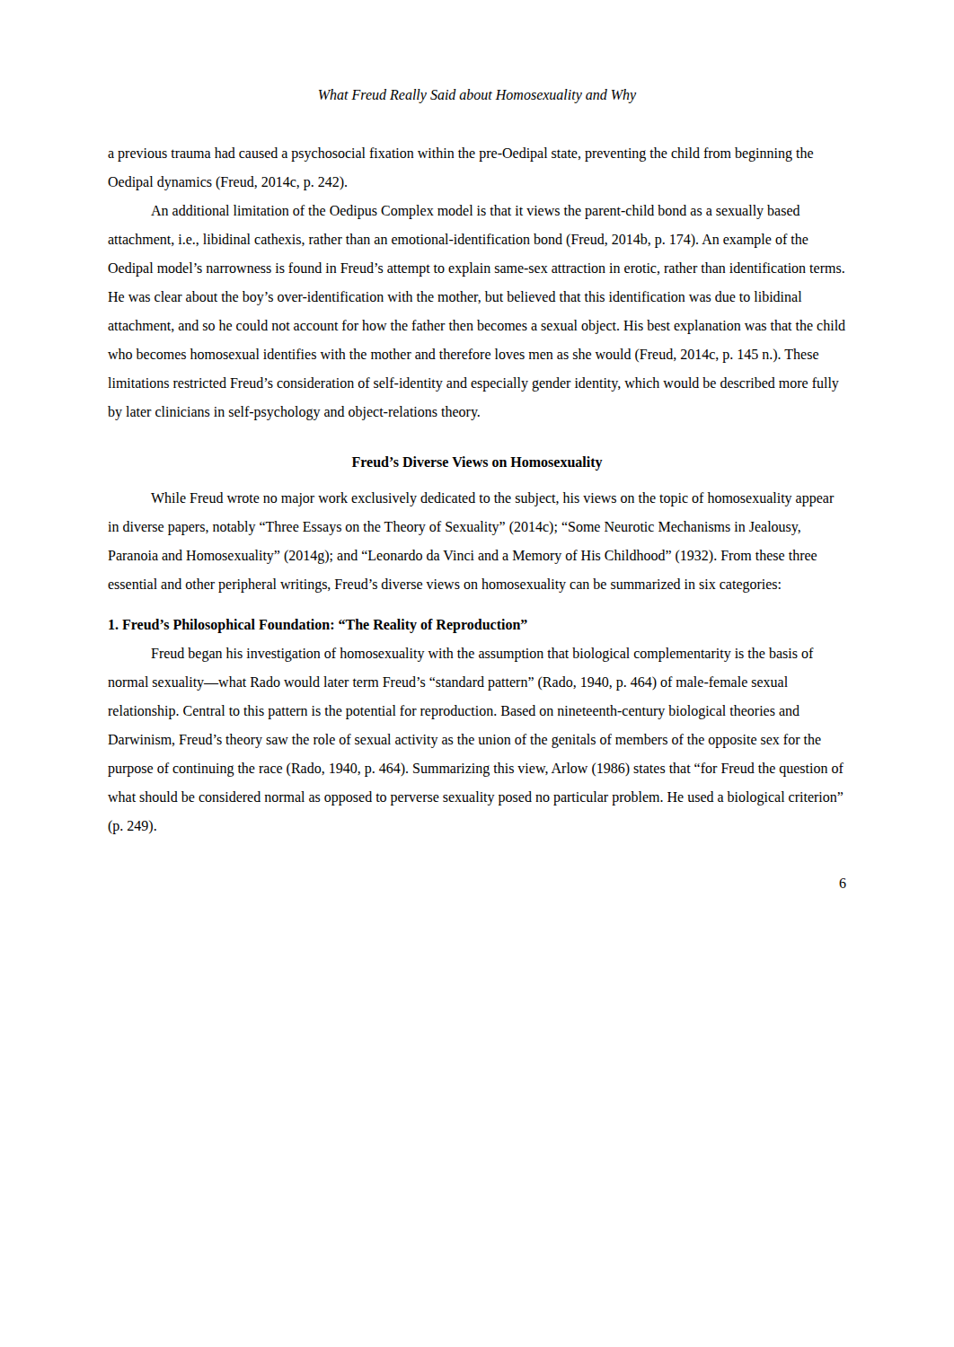What Freud Really Said about Homosexuality and Why
a previous trauma had caused a psychosocial fixation within the pre-Oedipal state, preventing the child from beginning the Oedipal dynamics (Freud, 2014c, p. 242).
An additional limitation of the Oedipus Complex model is that it views the parent-child bond as a sexually based attachment, i.e., libidinal cathexis, rather than an emotional-identification bond (Freud, 2014b, p. 174). An example of the Oedipal model’s narrowness is found in Freud’s attempt to explain same-sex attraction in erotic, rather than identification terms. He was clear about the boy’s over-identification with the mother, but believed that this identification was due to libidinal attachment, and so he could not account for how the father then becomes a sexual object. His best explanation was that the child who becomes homosexual identifies with the mother and therefore loves men as she would (Freud, 2014c, p. 145 n.). These limitations restricted Freud’s consideration of self-identity and especially gender identity, which would be described more fully by later clinicians in self-psychology and object-relations theory.
Freud’s Diverse Views on Homosexuality
While Freud wrote no major work exclusively dedicated to the subject, his views on the topic of homosexuality appear in diverse papers, notably “Three Essays on the Theory of Sexuality” (2014c); “Some Neurotic Mechanisms in Jealousy, Paranoia and Homosexuality” (2014g); and “Leonardo da Vinci and a Memory of His Childhood” (1932). From these three essential and other peripheral writings, Freud’s diverse views on homosexuality can be summarized in six categories:
1. Freud’s Philosophical Foundation: “The Reality of Reproduction”
Freud began his investigation of homosexuality with the assumption that biological complementarity is the basis of normal sexuality—what Rado would later term Freud’s “standard pattern” (Rado, 1940, p. 464) of male-female sexual relationship. Central to this pattern is the potential for reproduction. Based on nineteenth-century biological theories and Darwinism, Freud’s theory saw the role of sexual activity as the union of the genitals of members of the opposite sex for the purpose of continuing the race (Rado, 1940, p. 464). Summarizing this view, Arlow (1986) states that “for Freud the question of what should be considered normal as opposed to perverse sexuality posed no particular problem. He used a biological criterion” (p. 249).
6